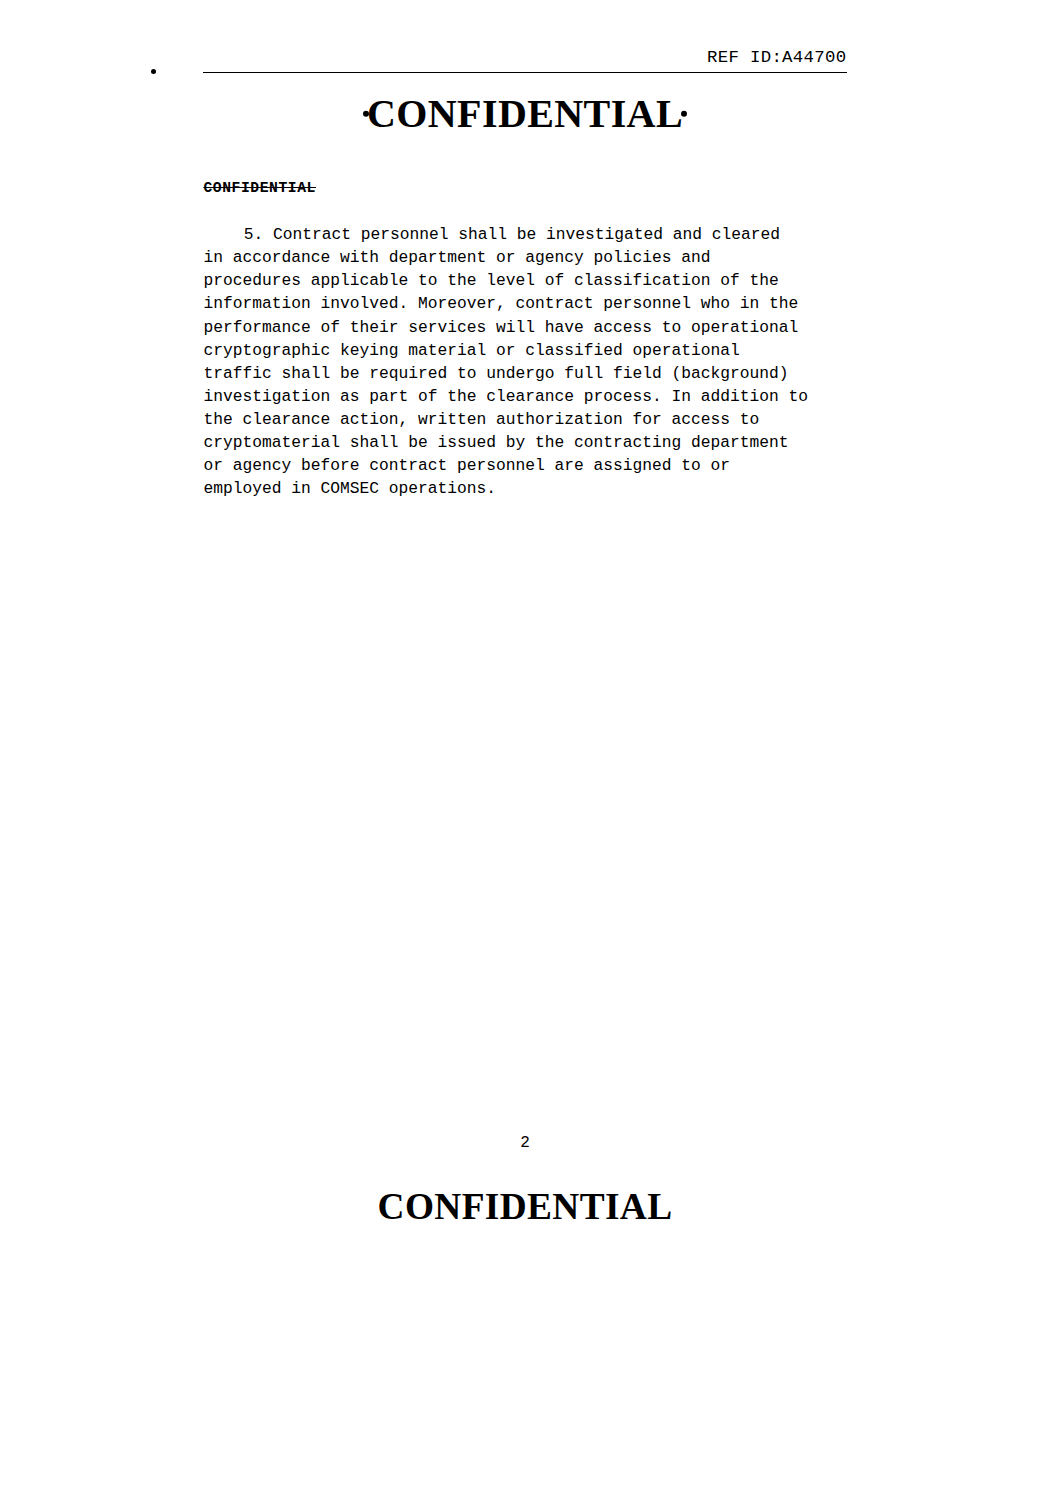REF ID:A44700
CONFIDENTIAL
CONFIDENTIAL
5. Contract personnel shall be investigated and cleared in accordance with department or agency policies and procedures applicable to the level of classification of the information involved. Moreover, contract personnel who in the performance of their services will have access to operational cryptographic keying material or classified operational traffic shall be required to undergo full field (background) investigation as part of the clearance process. In addition to the clearance action, written authorization for access to cryptomaterial shall be issued by the contracting department or agency before contract personnel are assigned to or employed in COMSEC operations.
2
CONFIDENTIAL